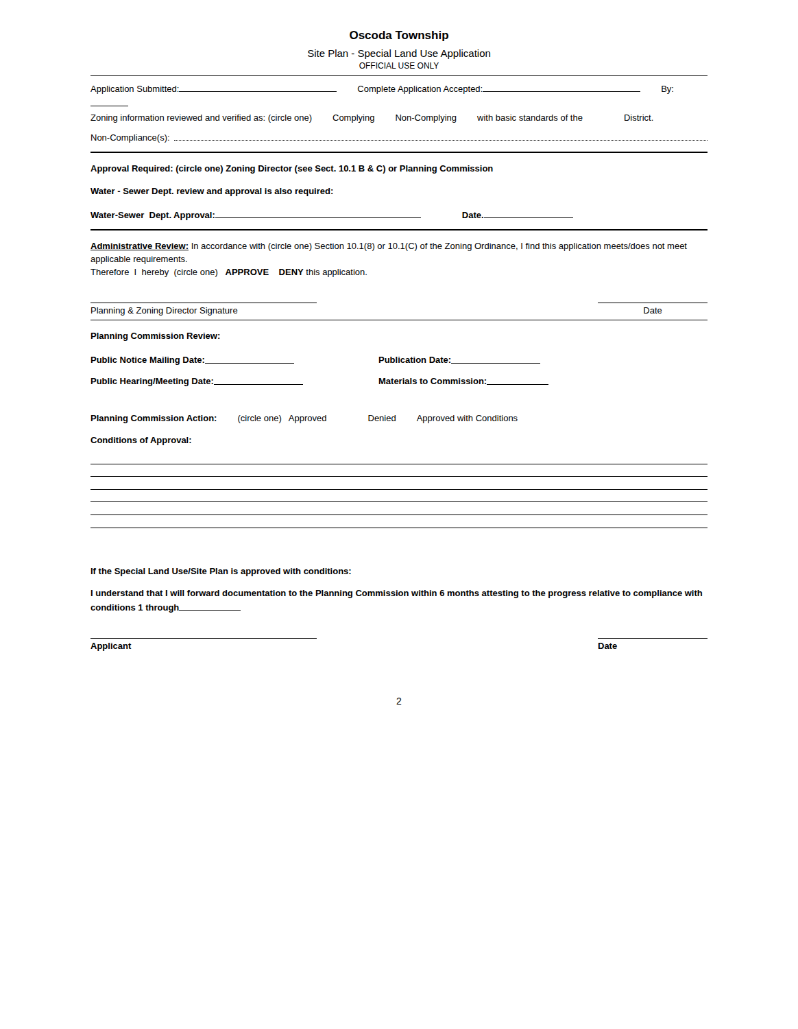Oscoda Township
Site Plan - Special Land Use Application
OFFICIAL USE ONLY
Application Submitted: Complete Application Accepted: By:
Zoning information reviewed and verified as: (circle one) Complying Non-Complying with basic standards of the District.
Non-Compliance(s):
Approval Required: (circle one) Zoning Director (see Sect. 10.1 B & C) or Planning Commission
Water - Sewer Dept. review and approval is also required:
Water-Sewer Dept. Approval: Date.
Administrative Review: In accordance with (circle one) Section 10.1(8) or 10.1(C) of the Zoning Ordinance, I find this application meets/does not meet applicable requirements.
Therefore I hereby (circle one) APPROVE DENY this application.
Planning & Zoning Director Signature
Date
Planning Commission Review:
Public Notice Mailing Date: Publication Date:
Public Hearing/Meeting Date: Materials to Commission:
Planning Commission Action: (circle one) Approved Denied Approved with Conditions
Conditions of Approval:
If the Special Land Use/Site Plan is approved with conditions:
I understand that I will forward documentation to the Planning Commission within 6 months attesting to the progress relative to compliance with conditions 1 through
Applicant
Date
2